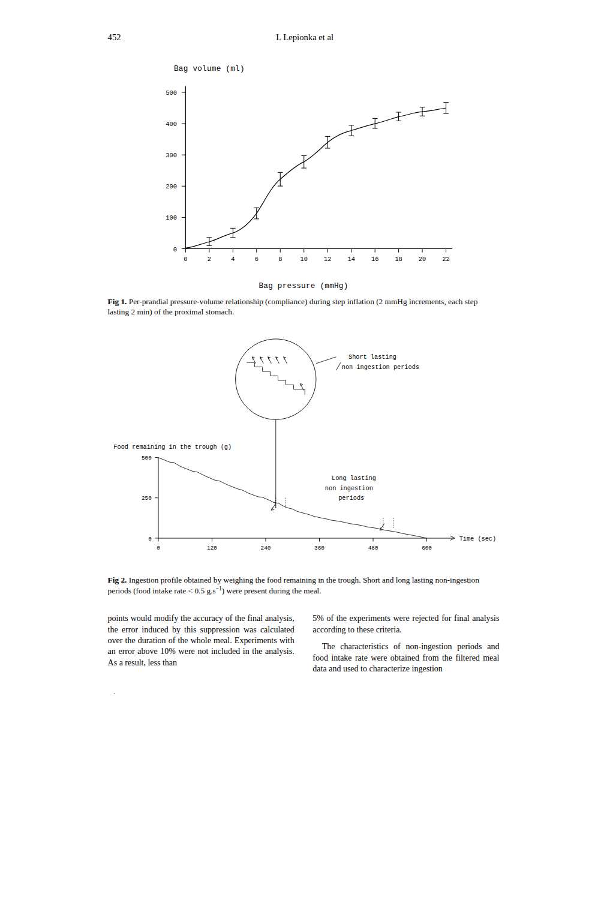452
L Lepionka et al
Bag volume (ml)
y mapping: 0 -> 280 ; 500 -> 28 => y = 280 - v*0.504 0 100 200 300 400 500 0 2 4 6 8 10 12 14 16 18 20 22
Bag pressure (mmHg)
Fig 1. Per-prandial pressure-volume relationship (compliance) during step inflation (2 mmHg increments, each step lasting 2 min) of the proximal stomach.
Short lasting non ingestion periods Food remaining in the trough (g) 0 250 500 0 120 240 360 480 600 Time (sec) Long lasting non ingestion periods
Fig 2. Ingestion profile obtained by weighing the food remaining in the trough. Short and long lasting non-ingestion periods (food intake rate < 0.5 g.s−1) were present during the meal.
points would modify the accuracy of the final analysis, the error induced by this suppression was calculated over the duration of the whole meal. Experiments with an error above 10% were not included in the analysis. As a result, less than
5% of the experiments were rejected for final analysis according to these criteria.
The characteristics of non-ingestion periods and food intake rate were obtained from the filtered meal data and used to characterize ingestion
.